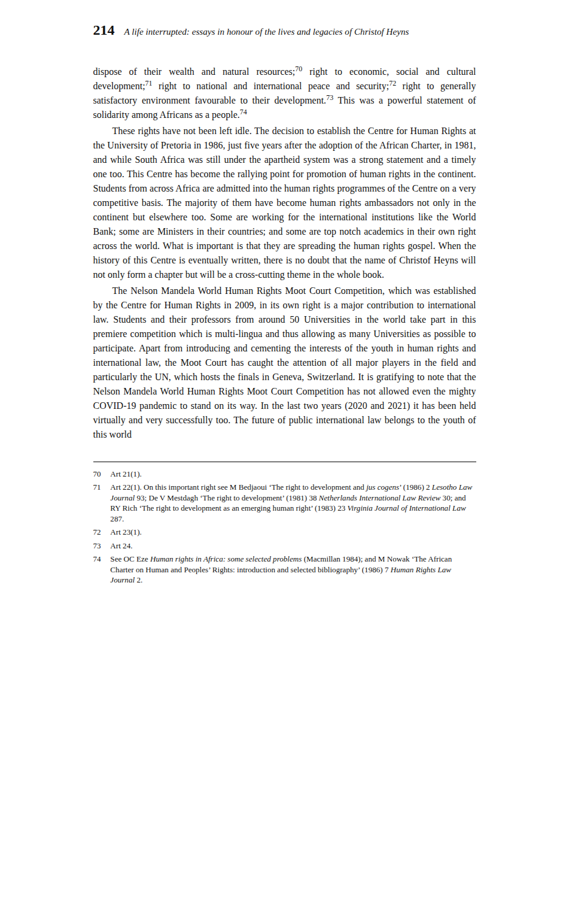214 A life interrupted: essays in honour of the lives and legacies of Christof Heyns
dispose of their wealth and natural resources;70 right to economic, social and cultural development;71 right to national and international peace and security;72 right to generally satisfactory environment favourable to their development.73 This was a powerful statement of solidarity among Africans as a people.74
These rights have not been left idle. The decision to establish the Centre for Human Rights at the University of Pretoria in 1986, just five years after the adoption of the African Charter, in 1981, and while South Africa was still under the apartheid system was a strong statement and a timely one too. This Centre has become the rallying point for promotion of human rights in the continent. Students from across Africa are admitted into the human rights programmes of the Centre on a very competitive basis. The majority of them have become human rights ambassadors not only in the continent but elsewhere too. Some are working for the international institutions like the World Bank; some are Ministers in their countries; and some are top notch academics in their own right across the world. What is important is that they are spreading the human rights gospel. When the history of this Centre is eventually written, there is no doubt that the name of Christof Heyns will not only form a chapter but will be a cross-cutting theme in the whole book.
The Nelson Mandela World Human Rights Moot Court Competition, which was established by the Centre for Human Rights in 2009, in its own right is a major contribution to international law. Students and their professors from around 50 Universities in the world take part in this premiere competition which is multi-lingua and thus allowing as many Universities as possible to participate. Apart from introducing and cementing the interests of the youth in human rights and international law, the Moot Court has caught the attention of all major players in the field and particularly the UN, which hosts the finals in Geneva, Switzerland. It is gratifying to note that the Nelson Mandela World Human Rights Moot Court Competition has not allowed even the mighty COVID-19 pandemic to stand on its way. In the last two years (2020 and 2021) it has been held virtually and very successfully too. The future of public international law belongs to the youth of this world
70 Art 21(1).
71 Art 22(1). On this important right see M Bedjaoui ‘The right to development and jus cogens’ (1986) 2 Lesotho Law Journal 93; De V Mestdagh ‘The right to development’ (1981) 38 Netherlands International Law Review 30; and RY Rich ‘The right to development as an emerging human right’ (1983) 23 Virginia Journal of International Law 287.
72 Art 23(1).
73 Art 24.
74 See OC Eze Human rights in Africa: some selected problems (Macmillan 1984); and M Nowak ‘The African Charter on Human and Peoples’ Rights: introduction and selected bibliography’ (1986) 7 Human Rights Law Journal 2.